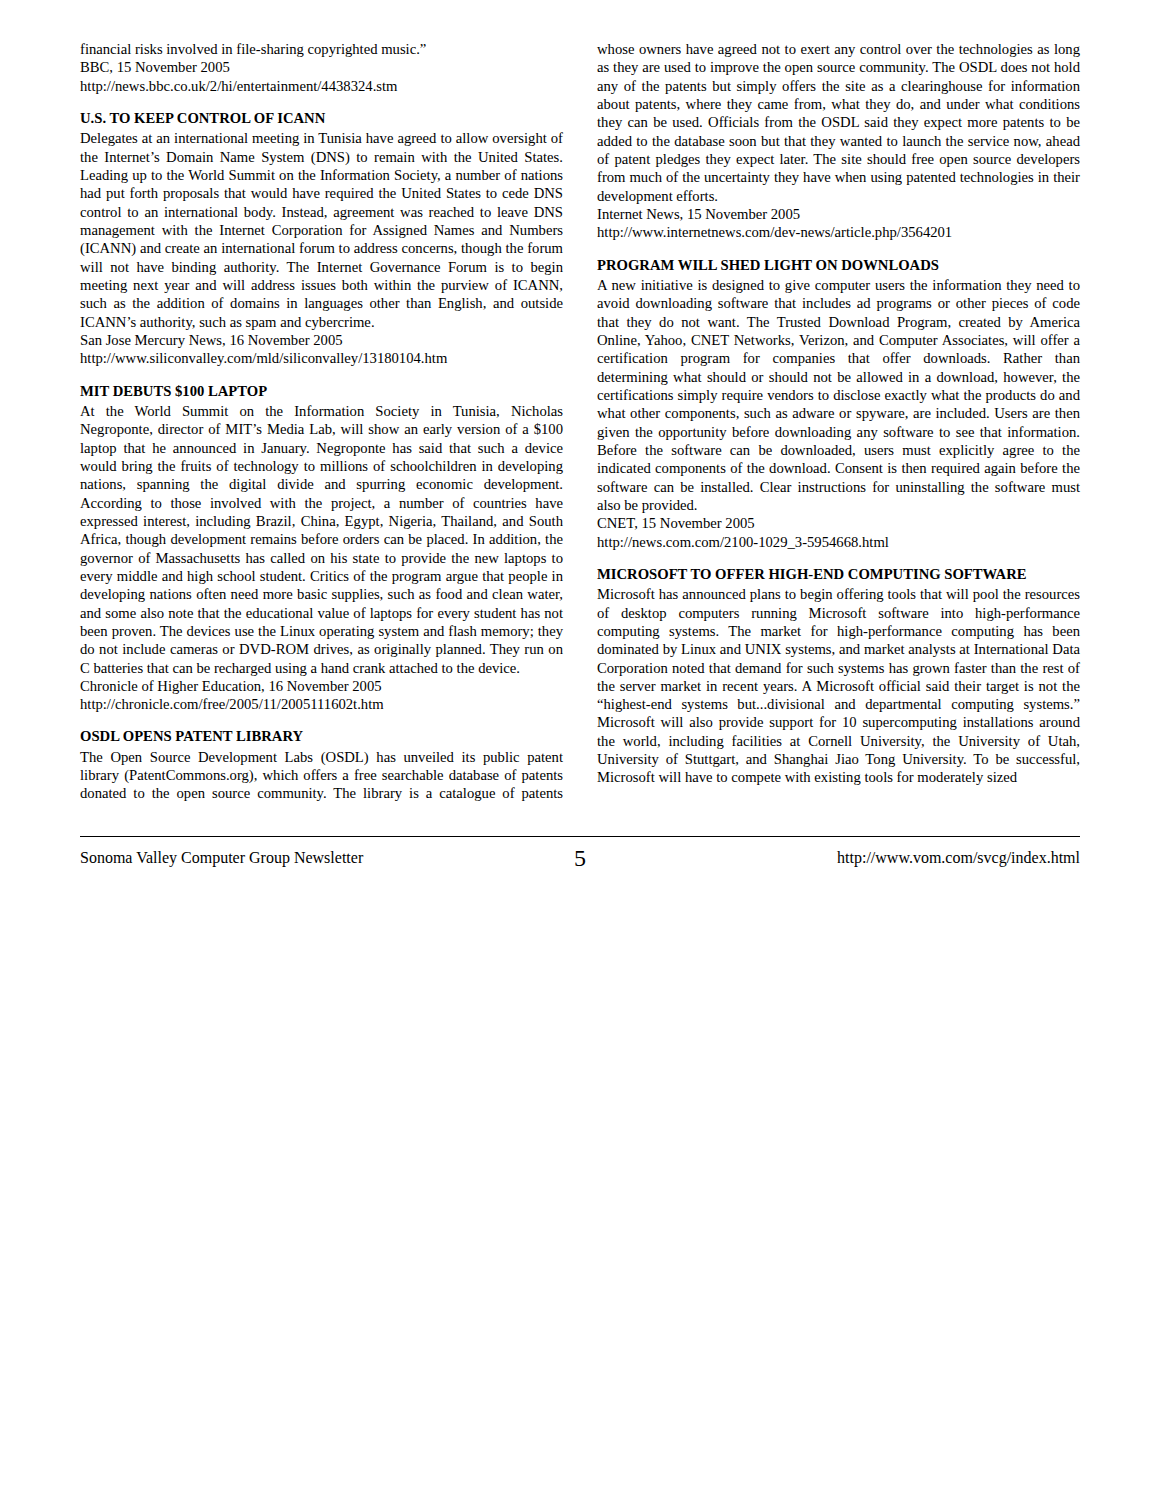financial risks involved in file-sharing copyrighted music.”
BBC, 15 November 2005
http://news.bbc.co.uk/2/hi/entertainment/4438324.stm
U.S. to Keep Control of ICANN
Delegates at an international meeting in Tunisia have agreed to allow oversight of the Internet’s Domain Name System (DNS) to remain with the United States. Leading up to the World Summit on the Information Society, a number of nations had put forth proposals that would have required the United States to cede DNS control to an international body. Instead, agreement was reached to leave DNS management with the Internet Corporation for Assigned Names and Numbers (ICANN) and create an international forum to address concerns, though the forum will not have binding authority. The Internet Governance Forum is to begin meeting next year and will address issues both within the purview of ICANN, such as the addition of domains in languages other than English, and outside ICANN’s authority, such as spam and cybercrime.
San Jose Mercury News, 16 November 2005
http://www.siliconvalley.com/mld/siliconvalley/13180104.htm
MIT Debuts $100 Laptop
At the World Summit on the Information Society in Tunisia, Nicholas Negroponte, director of MIT’s Media Lab, will show an early version of a $100 laptop that he announced in January. Negroponte has said that such a device would bring the fruits of technology to millions of schoolchildren in developing nations, spanning the digital divide and spurring economic development. According to those involved with the project, a number of countries have expressed interest, including Brazil, China, Egypt, Nigeria, Thailand, and South Africa, though development remains before orders can be placed. In addition, the governor of Massachusetts has called on his state to provide the new laptops to every middle and high school student. Critics of the program argue that people in developing nations often need more basic supplies, such as food and clean water, and some also note that the educational value of laptops for every student has not been proven. The devices use the Linux operating system and flash memory; they do not include cameras or DVD-ROM drives, as originally planned. They run on C batteries that can be recharged using a hand crank attached to the device.
Chronicle of Higher Education, 16 November 2005
http://chronicle.com/free/2005/11/2005111602t.htm
OSDL Opens Patent Library
The Open Source Development Labs (OSDL) has unveiled its public patent library (PatentCommons.org), which offers a free searchable database of patents donated to the open source community. The library is a catalogue of patents whose owners have agreed not to exert any control over the technologies as long as they are used to improve the open source community. The OSDL does not hold any of the patents but simply offers the site as a clearinghouse for information about patents, where they came from, what they do, and under what conditions they can be used. Officials from the OSDL said they expect more patents to be added to the database soon but that they wanted to launch the service now, ahead of patent pledges they expect later. The site should free open source developers from much of the uncertainty they have when using patented technologies in their development efforts.
Internet News, 15 November 2005
http://www.internetnews.com/dev-news/article.php/3564201
Program Will Shed Light on Downloads
A new initiative is designed to give computer users the information they need to avoid downloading software that includes ad programs or other pieces of code that they do not want. The Trusted Download Program, created by America Online, Yahoo, CNET Networks, Verizon, and Computer Associates, will offer a certification program for companies that offer downloads. Rather than determining what should or should not be allowed in a download, however, the certifications simply require vendors to disclose exactly what the products do and what other components, such as adware or spyware, are included. Users are then given the opportunity before downloading any software to see that information. Before the software can be downloaded, users must explicitly agree to the indicated components of the download. Consent is then required again before the software can be installed. Clear instructions for uninstalling the software must also be provided.
CNET, 15 November 2005
http://news.com.com/2100-1029_3-5954668.html
Microsoft to Offer High-End Computing Software
Microsoft has announced plans to begin offering tools that will pool the resources of desktop computers running Microsoft software into high-performance computing systems. The market for high-performance computing has been dominated by Linux and UNIX systems, and market analysts at International Data Corporation noted that demand for such systems has grown faster than the rest of the server market in recent years. A Microsoft official said their target is not the “highest-end systems but...divisional and departmental computing systems.” Microsoft will also provide support for 10 supercomputing installations around the world, including facilities at Cornell University, the University of Utah, University of Stuttgart, and Shanghai Jiao Tong University. To be successful, Microsoft will have to compete with existing tools for moderately sized
Sonoma Valley Computer Group Newsletter
5
http://www.vom.com/svcg/index.html